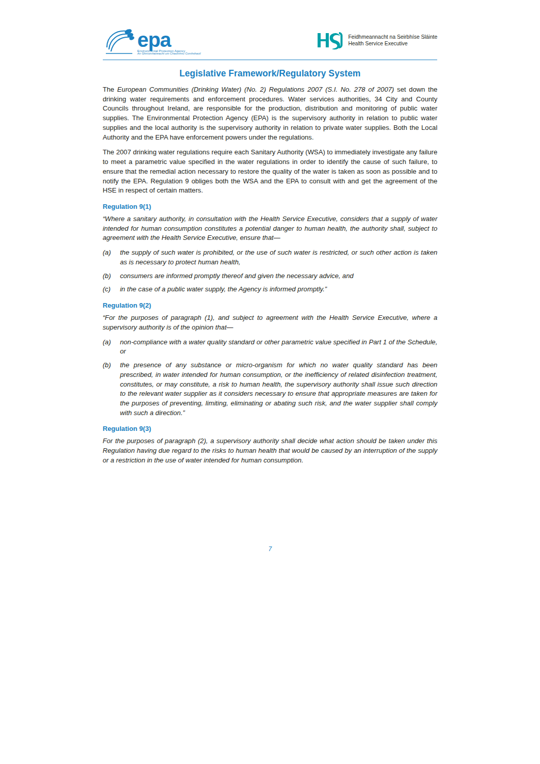epa Environmental Protection Agency An Ghníomhaireacht um Chaomhnú Comhshaoil
Feidhmeannacht na Seirbhíse Sláinte
Health Service Executive
Legislative Framework/Regulatory System
The European Communities (Drinking Water) (No. 2) Regulations 2007 (S.I. No. 278 of 2007) set down the drinking water requirements and enforcement procedures. Water services authorities, 34 City and County Councils throughout Ireland, are responsible for the production, distribution and monitoring of public water supplies. The Environmental Protection Agency (EPA) is the supervisory authority in relation to public water supplies and the local authority is the supervisory authority in relation to private water supplies. Both the Local Authority and the EPA have enforcement powers under the regulations.
The 2007 drinking water regulations require each Sanitary Authority (WSA) to immediately investigate any failure to meet a parametric value specified in the water regulations in order to identify the cause of such failure, to ensure that the remedial action necessary to restore the quality of the water is taken as soon as possible and to notify the EPA. Regulation 9 obliges both the WSA and the EPA to consult with and get the agreement of the HSE in respect of certain matters.
Regulation 9(1)
“Where a sanitary authority, in consultation with the Health Service Executive, considers that a supply of water intended for human consumption constitutes a potential danger to human health, the authority shall, subject to agreement with the Health Service Executive, ensure that—
(a) the supply of such water is prohibited, or the use of such water is restricted, or such other action is taken as is necessary to protect human health,
(b) consumers are informed promptly thereof and given the necessary advice, and
(c) in the case of a public water supply, the Agency is informed promptly.”
Regulation 9(2)
“For the purposes of paragraph (1), and subject to agreement with the Health Service Executive, where a supervisory authority is of the opinion that—
(a) non-compliance with a water quality standard or other parametric value specified in Part 1 of the Schedule, or
(b) the presence of any substance or micro-organism for which no water quality standard has been prescribed, in water intended for human consumption, or the inefficiency of related disinfection treatment, constitutes, or may constitute, a risk to human health, the supervisory authority shall issue such direction to the relevant water supplier as it considers necessary to ensure that appropriate measures are taken for the purposes of preventing, limiting, eliminating or abating such risk, and the water supplier shall comply with such a direction.”
Regulation 9(3)
For the purposes of paragraph (2), a supervisory authority shall decide what action should be taken under this Regulation having due regard to the risks to human health that would be caused by an interruption of the supply or a restriction in the use of water intended for human consumption.
7